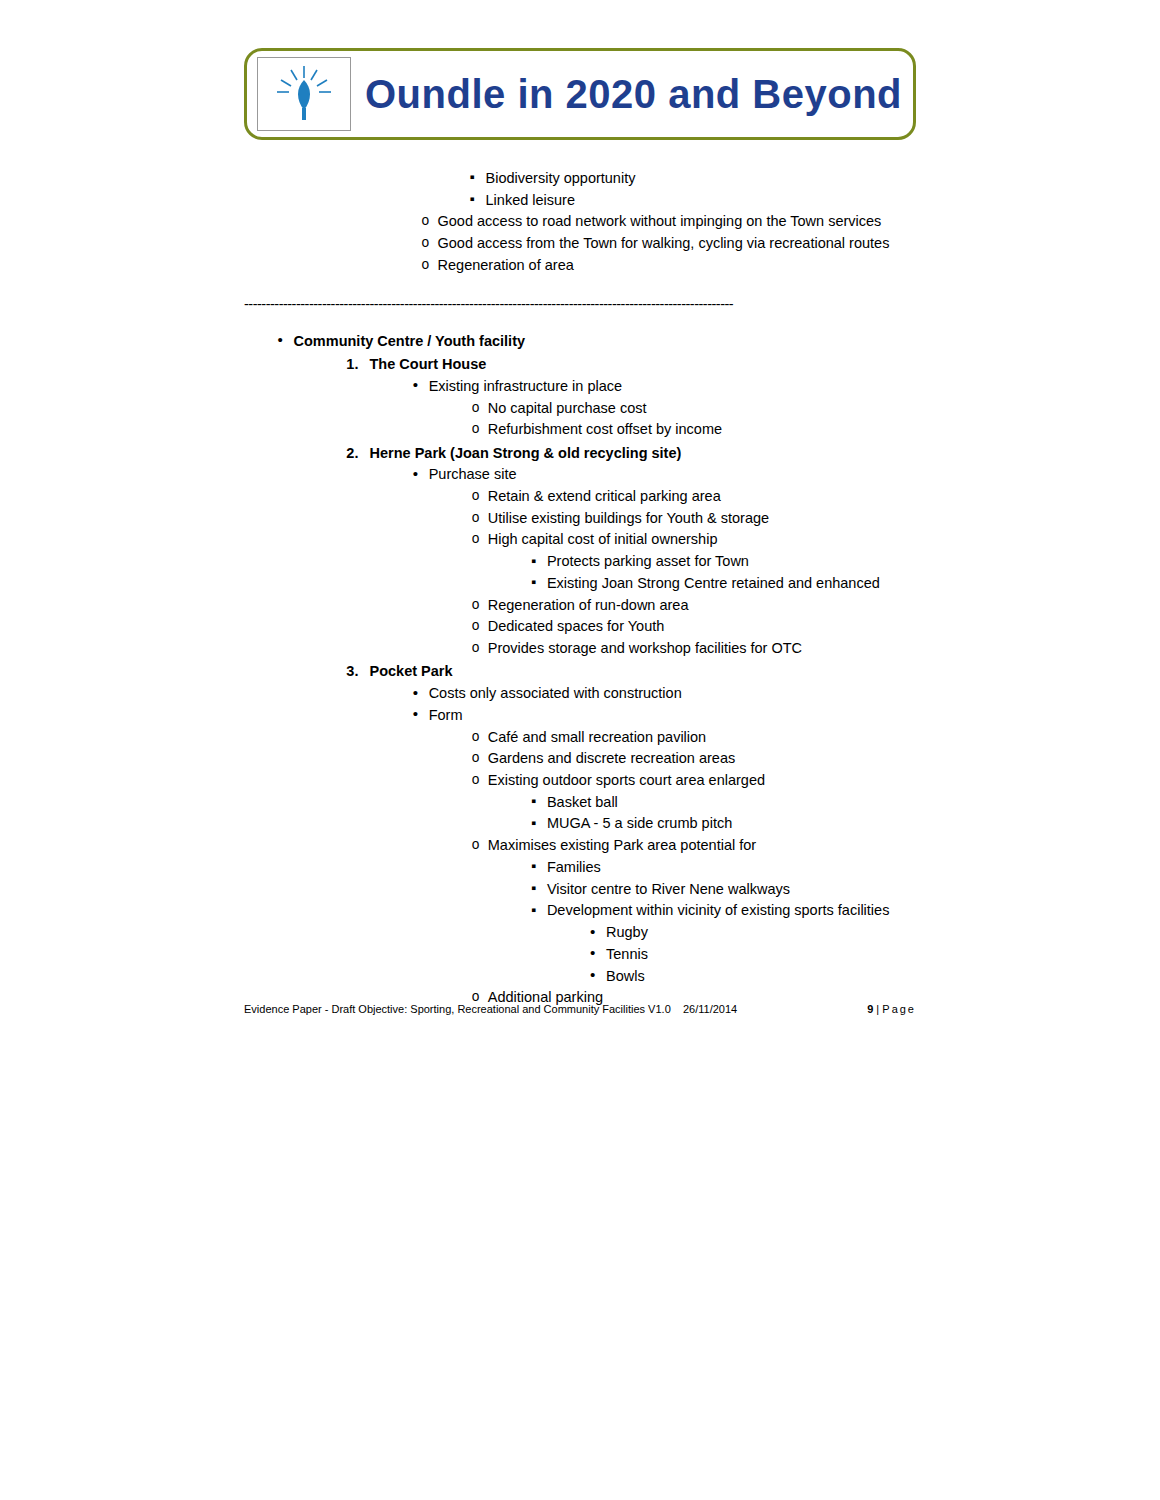Oundle in 2020 and Beyond
Biodiversity opportunity
Linked leisure
Good access to road network without impinging on the Town services
Good access from the Town for walking, cycling via recreational routes
Regeneration of area
-----------------------------------------------------------------------------------------------------------------
Community Centre / Youth facility
The Court House
Existing infrastructure in place
No capital purchase cost
Refurbishment cost offset by income
Herne Park (Joan Strong & old recycling site)
Purchase site
Retain & extend critical parking area
Utilise existing buildings for Youth & storage
High capital cost of initial ownership
Protects parking asset for Town
Existing Joan Strong Centre retained and enhanced
Regeneration of run-down area
Dedicated spaces for Youth
Provides storage and workshop facilities for OTC
Pocket Park
Costs only associated with construction
Form
Café and small recreation pavilion
Gardens and discrete recreation areas
Existing outdoor sports court area enlarged
Basket ball
MUGA - 5 a side crumb pitch
Maximises existing Park area potential for
Families
Visitor centre to River Nene walkways
Development within vicinity of existing sports facilities
Rugby
Tennis
Bowls
Additional parking
Evidence Paper - Draft Objective: Sporting, Recreational and Community Facilities V1.0 26/11/2014
9 | Page